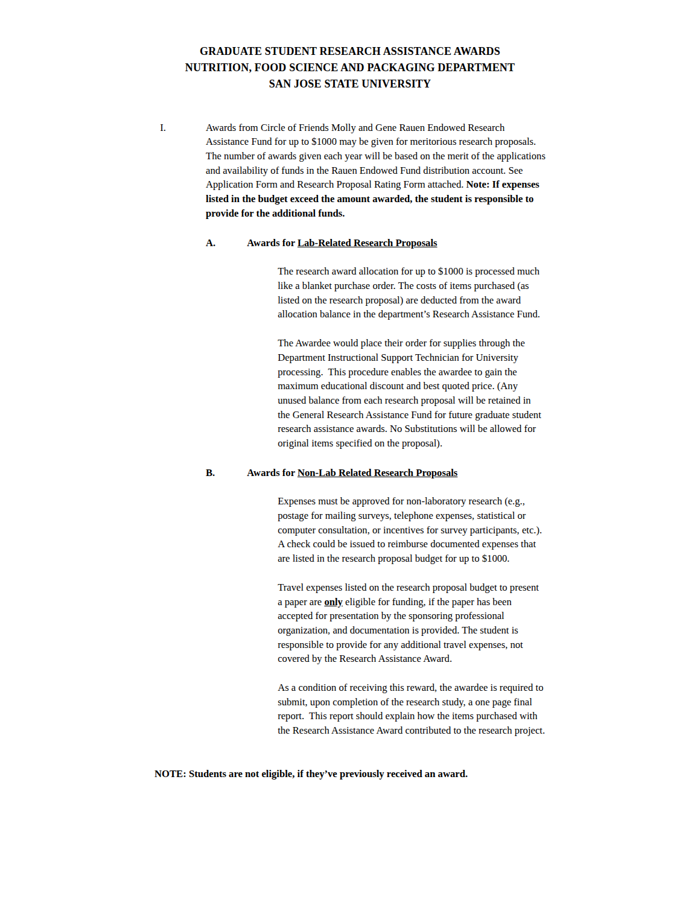Graduate Student Research Assistance Awards Nutrition, Food Science and Packaging Department San Jose State University
I.
Awards from Circle of Friends Molly and Gene Rauen Endowed Research Assistance Fund for up to $1000 may be given for meritorious research proposals. The number of awards given each year will be based on the merit of the applications and availability of funds in the Rauen Endowed Fund distribution account. See Application Form and Research Proposal Rating Form attached. Note: If expenses listed in the budget exceed the amount awarded, the student is responsible to provide for the additional funds.
A.
Awards for Lab-Related Research Proposals
The research award allocation for up to $1000 is processed much like a blanket purchase order. The costs of items purchased (as listed on the research proposal) are deducted from the award allocation balance in the department’s Research Assistance Fund.
The Awardee would place their order for supplies through the Department Instructional Support Technician for University processing. This procedure enables the awardee to gain the maximum educational discount and best quoted price. (Any unused balance from each research proposal will be retained in the General Research Assistance Fund for future graduate student research assistance awards. No Substitutions will be allowed for original items specified on the proposal).
B.
Awards for Non-Lab Related Research Proposals
Expenses must be approved for non-laboratory research (e.g., postage for mailing surveys, telephone expenses, statistical or computer consultation, or incentives for survey participants, etc.). A check could be issued to reimburse documented expenses that are listed in the research proposal budget for up to $1000.
Travel expenses listed on the research proposal budget to present a paper are only eligible for funding, if the paper has been accepted for presentation by the sponsoring professional organization, and documentation is provided. The student is responsible to provide for any additional travel expenses, not covered by the Research Assistance Award.
As a condition of receiving this reward, the awardee is required to submit, upon completion of the research study, a one page final report. This report should explain how the items purchased with the Research Assistance Award contributed to the research project.
NOTE: Students are not eligible, if they’ve previously received an award.